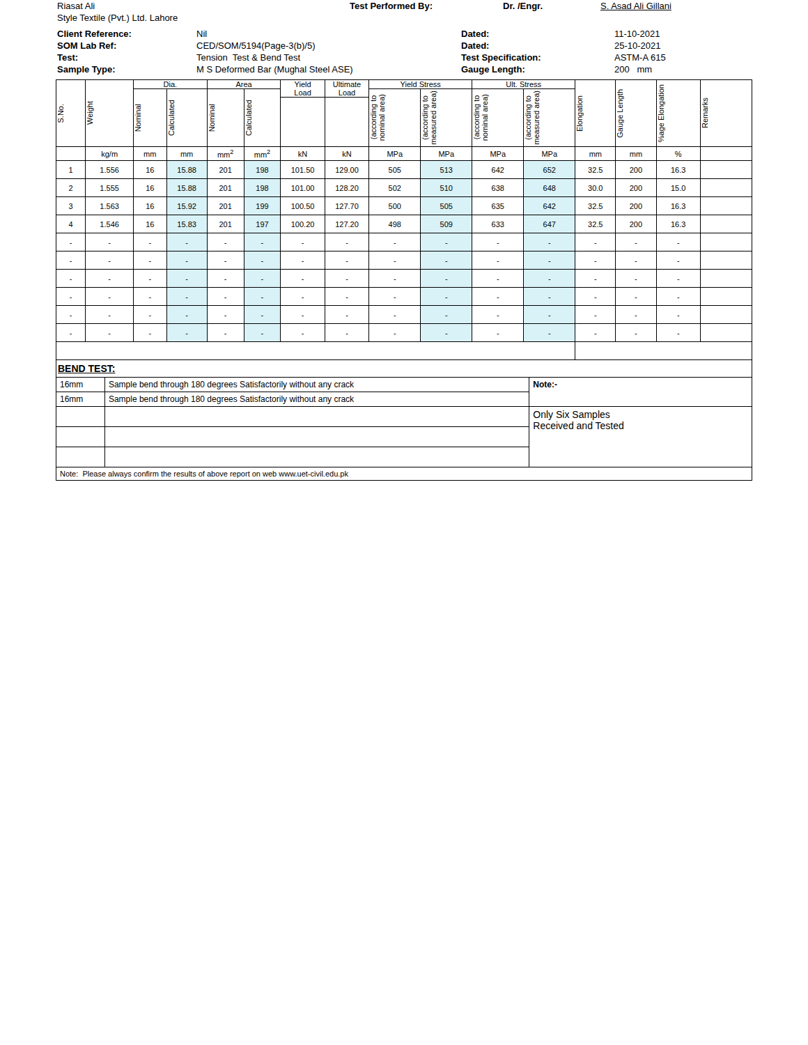| Riasat Ali | Test Performed By: | Dr. /Engr. | S. Asad Ali Gillani |
| Style Textile (Pvt.) Ltd. Lahore | | | |
| Client Reference: | Nil | Dated: | 11-10-2021 |
| SOM Lab Ref: | CED/SOM/5194(Page-3(b)/5) | Dated: | 25-10-2021 |
| Test: | Tension Test & Bend Test | Test Specification: | ASTM-A 615 |
| Sample Type: | M S Deformed Bar (Mughal Steel ASE) | Gauge Length: | 200 mm |
| S.No. | Weight | Dia. | Area | Yield Load | Ultimate Load | Yield Stress | Ult. Stress | Elongation | Gauge Length | %age Elongation | Remarks |
| Nominal | Calculated | Nominal | Calculated | (according to nominal area) | (according to measured area) | (according to nominal area) | (according to measured area) |
| | kg/m | mm | mm | mm 2 | mm 2 | kN | kN | MPa | MPa | MPa | MPa | mm | mm | % | |
| 1 | 1.556 | 16 | 15.88 | 201 | 198 | 101.50 | 129.00 | 505 | 513 | 642 | 652 | 32.5 | 200 | 16.3 | |
| 2 | 1.555 | 16 | 15.88 | 201 | 198 | 101.00 | 128.20 | 502 | 510 | 638 | 648 | 30.0 | 200 | 15.0 | |
| 3 | 1.563 | 16 | 15.92 | 201 | 199 | 100.50 | 127.70 | 500 | 505 | 635 | 642 | 32.5 | 200 | 16.3 | |
| 4 | 1.546 | 16 | 15.83 | 201 | 197 | 100.20 | 127.20 | 498 | 509 | 633 | 647 | 32.5 | 200 | 16.3 | |
| - | - | - | - | - | - | - | - | - | - | - | - | - | - | - | |
| - | - | - | - | - | - | - | - | - | - | - | - | - | - | - | |
| - | - | - | - | - | - | - | - | - | - | - | - | - | - | - | |
| - | - | - | - | - | - | - | - | - | - | - | - | - | - | - | |
| - | - | - | - | - | - | - | - | - | - | - | - | - | - | - | |
| - | - | - | - | - | - | - | - | - | - | - | - | - | - | - | |
| BEND TEST: |
| 16mm | Sample bend through 180 degrees Satisfactorily without any crack | Note:- |
| 16mm | Sample bend through 180 degrees Satisfactorily without any crack |
| | | Only Six Samples Received and Tested |
| Note: Please always confirm the results of above report on web www.uet-civil.edu.pk |